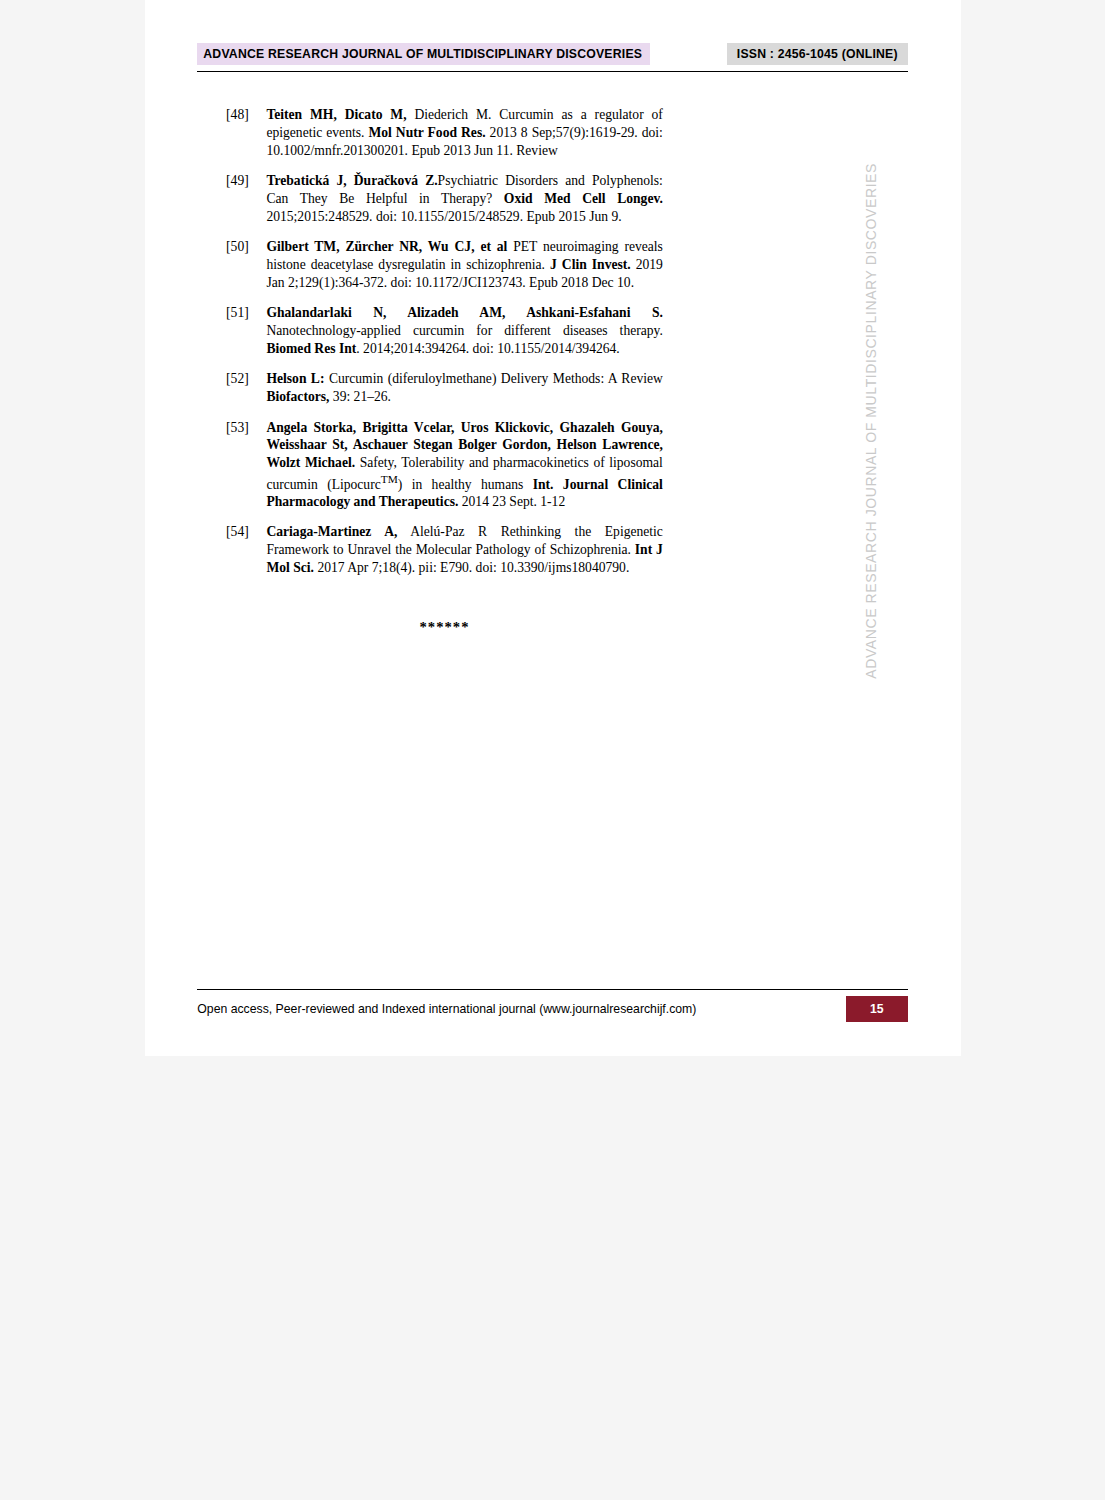ADVANCE RESEARCH JOURNAL OF MULTIDISCIPLINARY DISCOVERIES
ISSN : 2456-1045 (ONLINE)
ADVANCE RESEARCH JOURNAL OF MULTIDISCIPLINARY DISCOVERIES
[48] Teiten MH, Dicato M, Diederich M. Curcumin as a regulator of epigenetic events. Mol Nutr Food Res. 2013 8 Sep;57(9):1619-29. doi: 10.1002/mnfr.201300201. Epub 2013 Jun 11. Review
[49] Trebatická J, Ďuračková Z. Psychiatric Disorders and Polyphenols: Can They Be Helpful in Therapy? Oxid Med Cell Longev. 2015;2015:248529. doi: 10.1155/2015/248529. Epub 2015 Jun 9.
[50] Gilbert TM, Zürcher NR, Wu CJ, et al PET neuroimaging reveals histone deacetylase dysregulatin in schizophrenia. J Clin Invest. 2019 Jan 2;129(1):364-372. doi: 10.1172/JCI123743. Epub 2018 Dec 10.
[51] Ghalandarlaki N, Alizadeh AM, Ashkani-Esfahani S. Nanotechnology-applied curcumin for different diseases therapy. Biomed Res Int. 2014;2014:394264. doi: 10.1155/2014/394264.
[52] Helson L: Curcumin (diferuloylmethane) Delivery Methods: A Review Biofactors, 39: 21–26.
[53] Angela Storka, Brigitta Vcelar, Uros Klickovic, Ghazaleh Gouya, Weisshaar St, Aschauer Stegan Bolger Gordon, Helson Lawrence, Wolzt Michael. Safety, Tolerability and pharmacokinetics of liposomal curcumin (LipocurcTM) in healthy humans Int. Journal Clinical Pharmacology and Therapeutics. 2014 23 Sept. 1-12
[54] Cariaga-Martinez A, Alelú-Paz R Rethinking the Epigenetic Framework to Unravel the Molecular Pathology of Schizophrenia. Int J Mol Sci. 2017 Apr 7;18(4). pii: E790. doi: 10.3390/ijms18040790.
******
Open access, Peer-reviewed and Indexed international journal (www.journalresearchijf.com)
15